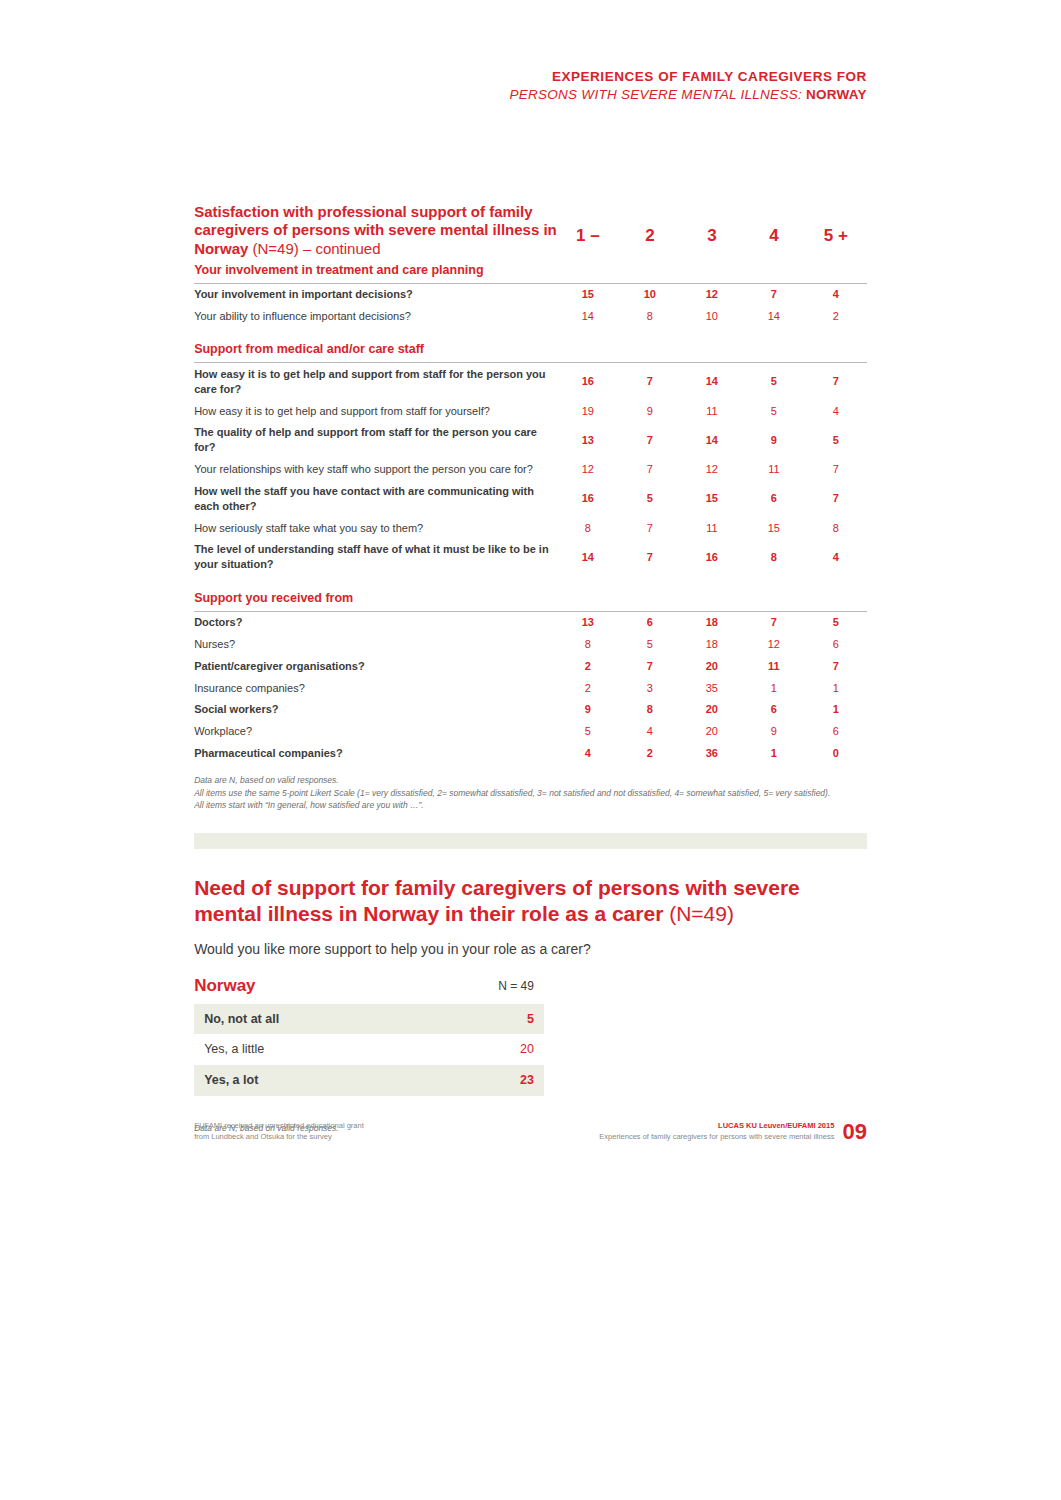Experiences of family caregivers for
Persons with severe mental illness: Norway
Satisfaction with professional support of family
caregivers of persons with severe mental illness in
Norway (N=49) – continued
1 –2345 +
Your involvement in treatment and care planning
| Your involvement in important decisions? | 15 | 10 | 12 | 7 | 4 |
| Your ability to influence important decisions? | 14 | 8 | 10 | 14 | 2 |
Support from medical and/or care staff
| How easy it is to get help and support from staff for the person you care for? | 16 | 7 | 14 | 5 | 7 |
| How easy it is to get help and support from staff for yourself? | 19 | 9 | 11 | 5 | 4 |
| The quality of help and support from staff for the person you care for? | 13 | 7 | 14 | 9 | 5 |
| Your relationships with key staff who support the person you care for? | 12 | 7 | 12 | 11 | 7 |
| How well the staff you have contact with are communicating with each other? | 16 | 5 | 15 | 6 | 7 |
| How seriously staff take what you say to them? | 8 | 7 | 11 | 15 | 8 |
| The level of understanding staff have of what it must be like to be in your situation? | 14 | 7 | 16 | 8 | 4 |
Support you received from
| Doctors? | 13 | 6 | 18 | 7 | 5 |
| Nurses? | 8 | 5 | 18 | 12 | 6 |
| Patient/caregiver organisations? | 2 | 7 | 20 | 11 | 7 |
| Insurance companies? | 2 | 3 | 35 | 1 | 1 |
| Social workers? | 9 | 8 | 20 | 6 | 1 |
| Workplace? | 5 | 4 | 20 | 9 | 6 |
| Pharmaceutical companies? | 4 | 2 | 36 | 1 | 0 |
Data are N, based on valid responses.
All items use the same 5-point Likert Scale (1= very dissatisfied, 2= somewhat dissatisfied, 3= not satisfied and not dissatisfied, 4= somewhat satisfied, 5= very satisfied).
All items start with “In general, how satisfied are you with …”.
Need of support for family caregivers of persons with severe
mental illness in Norway in their role as a carer (N=49)
Would you like more support to help you in your role as a carer?
| Norway | N = 49 |
| No, not at all | 5 |
| Yes, a little | 20 |
| Yes, a lot | 23 |
Data are N, based on valid responses.
EUFAMI received an unrestricted educational grant
from Lundbeck and Otsuka for the survey
LUCAS KU Leuven/EUFAMI 2015
Experiences of family caregivers for persons with severe mental illness
09